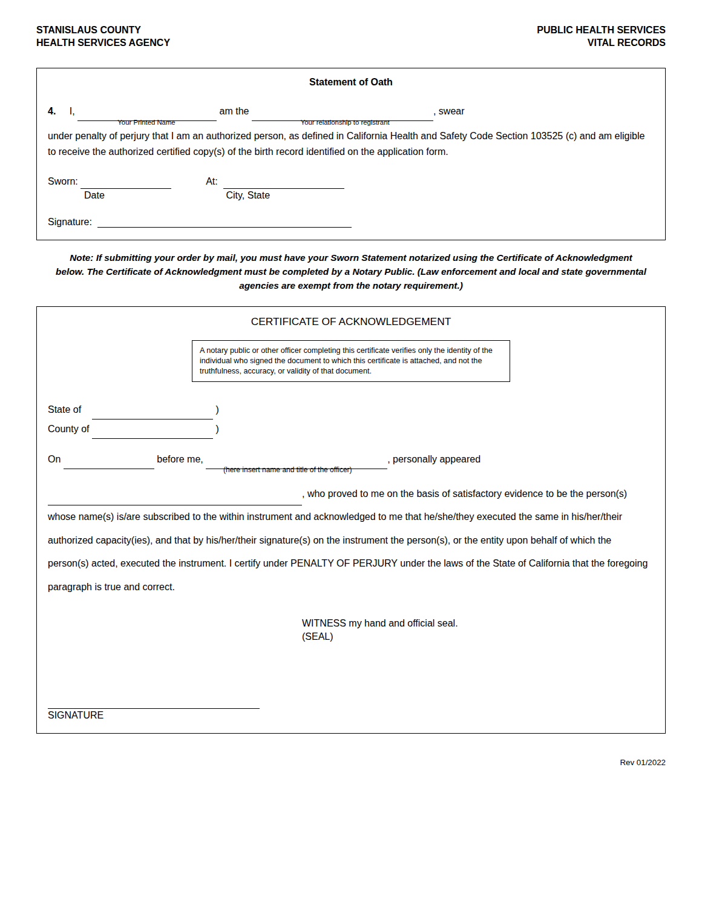STANISLAUS COUNTY
HEALTH SERVICES AGENCY
PUBLIC HEALTH SERVICES
VITAL RECORDS
Statement of Oath
4. I, am the , swear
Your Printed Name Your relationship to registrant
under penalty of perjury that I am an authorized person, as defined in California Health and Safety Code Section 103525 (c) and am eligible to receive the authorized certified copy(s) of the birth record identified on the application form.
Sworn: At:
Date City, State
Signature:
Note: If submitting your order by mail, you must have your Sworn Statement notarized using the Certificate of Acknowledgment below. The Certificate of Acknowledgment must be completed by a Notary Public. (Law enforcement and local and state governmental agencies are exempt from the notary requirement.)
CERTIFICATE OF ACKNOWLEDGEMENT
A notary public or other officer completing this certificate verifies only the identity of the individual who signed the document to which this certificate is attached, and not the truthfulness, accuracy, or validity of that document.
State of )
County of )
On before me, , personally appeared
(here insert name and title of the officer)
, who proved to me on the basis of satisfactory evidence to be the person(s) whose name(s) is/are subscribed to the within instrument and acknowledged to me that he/she/they executed the same in his/her/their authorized capacity(ies), and that by his/her/their signature(s) on the instrument the person(s), or the entity upon behalf of which the person(s) acted, executed the instrument. I certify under PENALTY OF PERJURY under the laws of the State of California that the foregoing paragraph is true and correct.
WITNESS my hand and official seal.
(SEAL)
SIGNATURE
Rev 01/2022